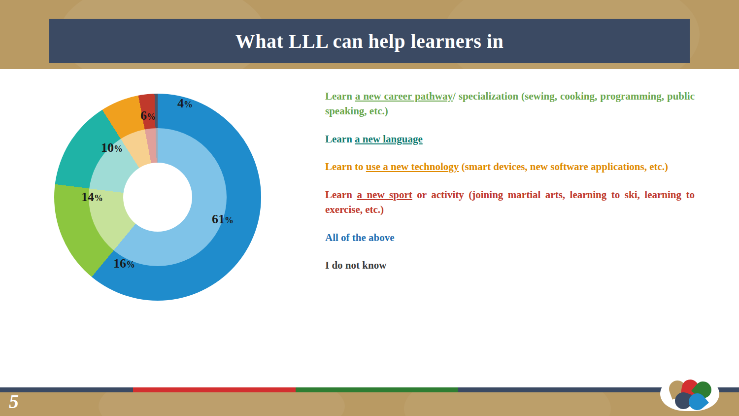What LLL can help learners in
61% 16% 14% 10% 6% 4%
Learn a new career pathway/ specialization (sewing, cooking, programming, public speaking, etc.)
Learn a new language
Learn to use a new technology (smart devices, new software applications, etc.)
Learn a new sport or activity (joining martial arts, learning to ski, learning to exercise, etc.)
All of the above
I do not know
5